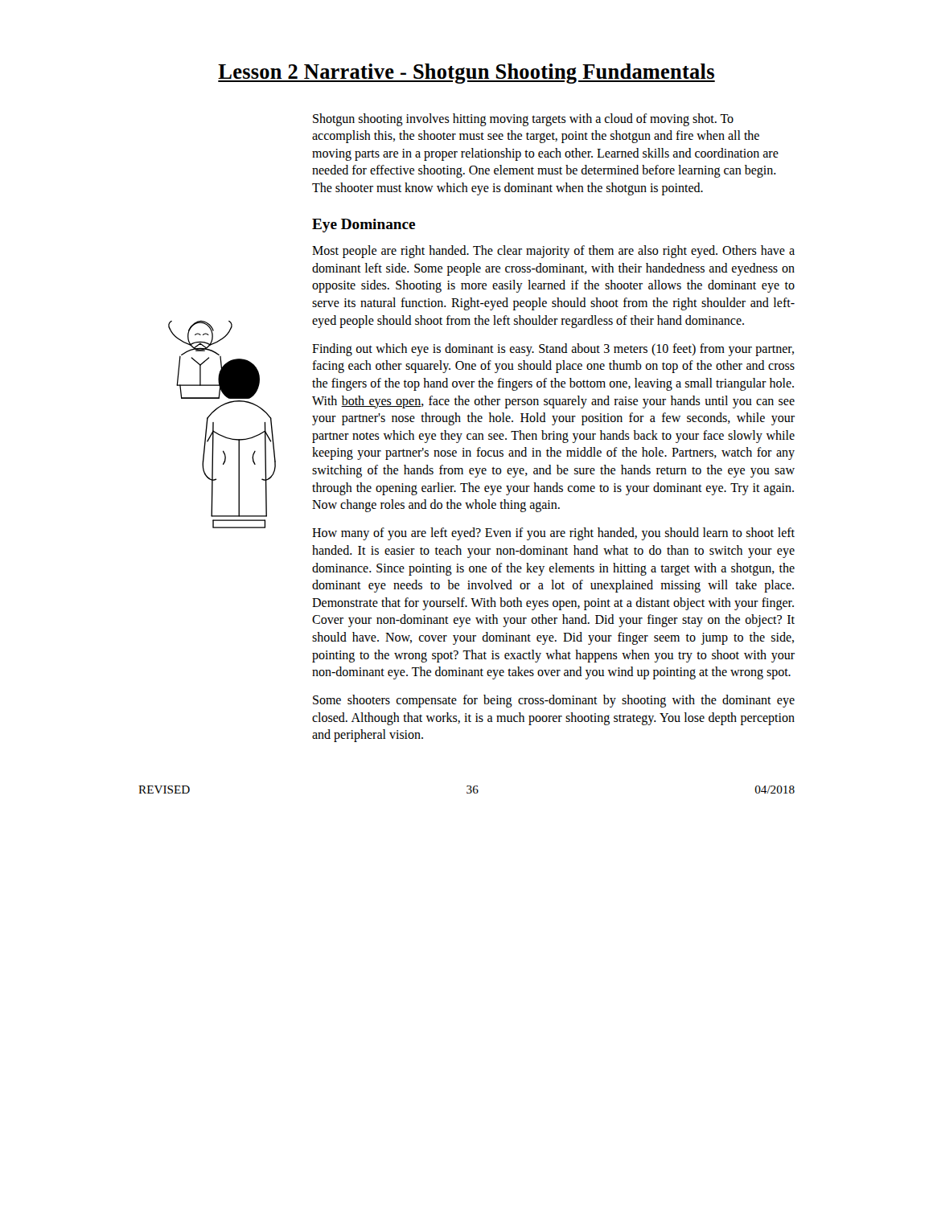Lesson 2 Narrative - Shotgun Shooting Fundamentals
Shotgun shooting involves hitting moving targets with a cloud of moving shot. To accomplish this, the shooter must see the target, point the shotgun and fire when all the moving parts are in a proper relationship to each other. Learned skills and coordination are needed for effective shooting. One element must be determined before learning can begin. The shooter must know which eye is dominant when the shotgun is pointed.
Eye Dominance
Most people are right handed. The clear majority of them are also right eyed. Others have a dominant left side. Some people are cross-dominant, with their handedness and eyedness on opposite sides. Shooting is more easily learned if the shooter allows the dominant eye to serve its natural function. Right-eyed people should shoot from the right shoulder and left-eyed people should shoot from the left shoulder regardless of their hand dominance.
Finding out which eye is dominant is easy. Stand about 3 meters (10 feet) from your partner, facing each other squarely. One of you should place one thumb on top of the other and cross the fingers of the top hand over the fingers of the bottom one, leaving a small triangular hole. With both eyes open, face the other person squarely and raise your hands until you can see your partner's nose through the hole. Hold your position for a few seconds, while your partner notes which eye they can see. Then bring your hands back to your face slowly while keeping your partner's nose in focus and in the middle of the hole. Partners, watch for any switching of the hands from eye to eye, and be sure the hands return to the eye you saw through the opening earlier. The eye your hands come to is your dominant eye. Try it again. Now change roles and do the whole thing again.
How many of you are left eyed? Even if you are right handed, you should learn to shoot left handed. It is easier to teach your non-dominant hand what to do than to switch your eye dominance. Since pointing is one of the key elements in hitting a target with a shotgun, the dominant eye needs to be involved or a lot of unexplained missing will take place. Demonstrate that for yourself. With both eyes open, point at a distant object with your finger. Cover your non-dominant eye with your other hand. Did your finger stay on the object? It should have. Now, cover your dominant eye. Did your finger seem to jump to the side, pointing to the wrong spot? That is exactly what happens when you try to shoot with your non-dominant eye. The dominant eye takes over and you wind up pointing at the wrong spot.
Some shooters compensate for being cross-dominant by shooting with the dominant eye closed. Although that works, it is a much poorer shooting strategy. You lose depth perception and peripheral vision.
REVISED 36 04/2018